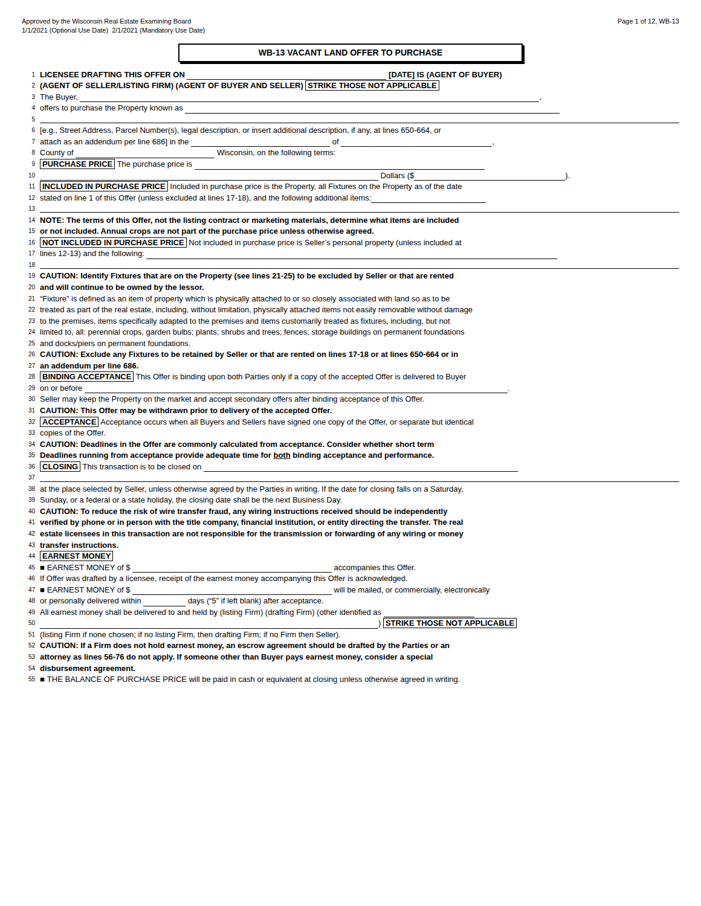Approved by the Wisconsin Real Estate Examining Board
1/1/2021 (Optional Use Date) 2/1/2021 (Mandatory Use Date)
Page 1 of 12, WB-13
WB-13 VACANT LAND OFFER TO PURCHASE
LICENSEE DRAFTING THIS OFFER ON [DATE] IS (AGENT OF BUYER)
(AGENT OF SELLER/LISTING FIRM) (AGENT OF BUYER AND SELLER) STRIKE THOSE NOT APPLICABLE
The Buyer, ,
offers to purchase the Property known as
[e.g., Street Address, Parcel Number(s), legal description, or insert additional description, if any, at lines 650-664, or
attach as an addendum per line 686] in the of ,
County of Wisconsin, on the following terms:
PURCHASE PRICE The purchase price is
Dollars ($ ).
INCLUDED IN PURCHASE PRICE Included in purchase price is the Property, all Fixtures on the Property as of the date
stated on line 1 of this Offer (unless excluded at lines 17-18), and the following additional items:
NOTE: The terms of this Offer, not the listing contract or marketing materials, determine what items are included
or not included. Annual crops are not part of the purchase price unless otherwise agreed.
NOT INCLUDED IN PURCHASE PRICE Not included in purchase price is Seller’s personal property (unless included at
lines 12-13) and the following:
CAUTION: Identify Fixtures that are on the Property (see lines 21-25) to be excluded by Seller or that are rented
and will continue to be owned by the lessor.
“Fixture” is defined as an item of property which is physically attached to or so closely associated with land so as to be
treated as part of the real estate, including, without limitation, physically attached items not easily removable without damage
to the premises, items specifically adapted to the premises and items customarily treated as fixtures, including, but not
limited to, all: perennial crops, garden bulbs; plants; shrubs and trees; fences; storage buildings on permanent foundations
and docks/piers on permanent foundations.
CAUTION: Exclude any Fixtures to be retained by Seller or that are rented on lines 17-18 or at lines 650-664 or in
an addendum per line 686.
BINDING ACCEPTANCE This Offer is binding upon both Parties only if a copy of the accepted Offer is delivered to Buyer
on or before .
Seller may keep the Property on the market and accept secondary offers after binding acceptance of this Offer.
CAUTION: This Offer may be withdrawn prior to delivery of the accepted Offer.
ACCEPTANCE Acceptance occurs when all Buyers and Sellers have signed one copy of the Offer, or separate but identical
copies of the Offer.
CAUTION: Deadlines in the Offer are commonly calculated from acceptance. Consider whether short term
Deadlines running from acceptance provide adequate time for both binding acceptance and performance.
CLOSING This transaction is to be closed on
at the place selected by Seller, unless otherwise agreed by the Parties in writing. If the date for closing falls on a Saturday,
Sunday, or a federal or a state holiday, the closing date shall be the next Business Day.
CAUTION: To reduce the risk of wire transfer fraud, any wiring instructions received should be independently
verified by phone or in person with the title company, financial institution, or entity directing the transfer. The real
estate licensees in this transaction are not responsible for the transmission or forwarding of any wiring or money
transfer instructions.
EARNEST MONEY
EARNEST MONEY of $ accompanies this Offer.
If Offer was drafted by a licensee, receipt of the earnest money accompanying this Offer is acknowledged.
EARNEST MONEY of $ will be mailed, or commercially, electronically
or personally delivered within days (“5” if left blank) after acceptance.
All earnest money shall be delivered to and held by (listing Firm) (drafting Firm) (other identified as
) STRIKE THOSE NOT APPLICABLE
(listing Firm if none chosen; if no listing Firm, then drafting Firm; if no Firm then Seller).
CAUTION: If a Firm does not hold earnest money, an escrow agreement should be drafted by the Parties or an
attorney as lines 56-76 do not apply. If someone other than Buyer pays earnest money, consider a special
disbursement agreement.
THE BALANCE OF PURCHASE PRICE will be paid in cash or equivalent at closing unless otherwise agreed in writing.